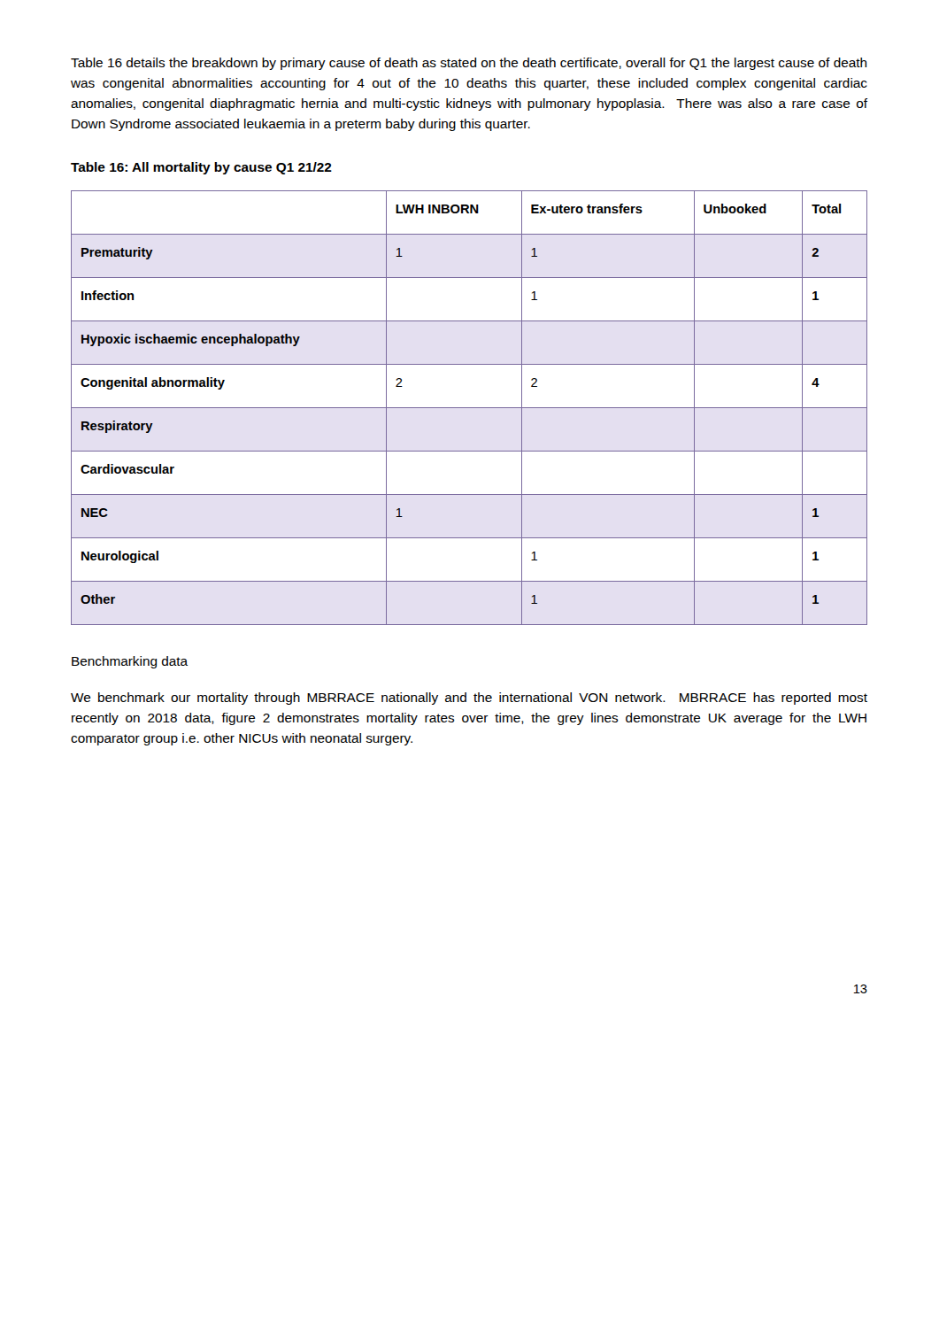Table 16 details the breakdown by primary cause of death as stated on the death certificate, overall for Q1 the largest cause of death was congenital abnormalities accounting for 4 out of the 10 deaths this quarter, these included complex congenital cardiac anomalies, congenital diaphragmatic hernia and multi-cystic kidneys with pulmonary hypoplasia. There was also a rare case of Down Syndrome associated leukaemia in a preterm baby during this quarter.
Table 16: All mortality by cause Q1 21/22
| | LWH INBORN | Ex-utero transfers | Unbooked | Total |
| --- | --- | --- | --- | --- |
| Prematurity | 1 | 1 | | 2 |
| Infection | | 1 | | 1 |
| Hypoxic ischaemic encephalopathy | | | | |
| Congenital abnormality | 2 | 2 | | 4 |
| Respiratory | | | | |
| Cardiovascular | | | | |
| NEC | 1 | | | 1 |
| Neurological | | 1 | | 1 |
| Other | | 1 | | 1 |
Benchmarking data
We benchmark our mortality through MBRRACE nationally and the international VON network. MBRRACE has reported most recently on 2018 data, figure 2 demonstrates mortality rates over time, the grey lines demonstrate UK average for the LWH comparator group i.e. other NICUs with neonatal surgery.
13